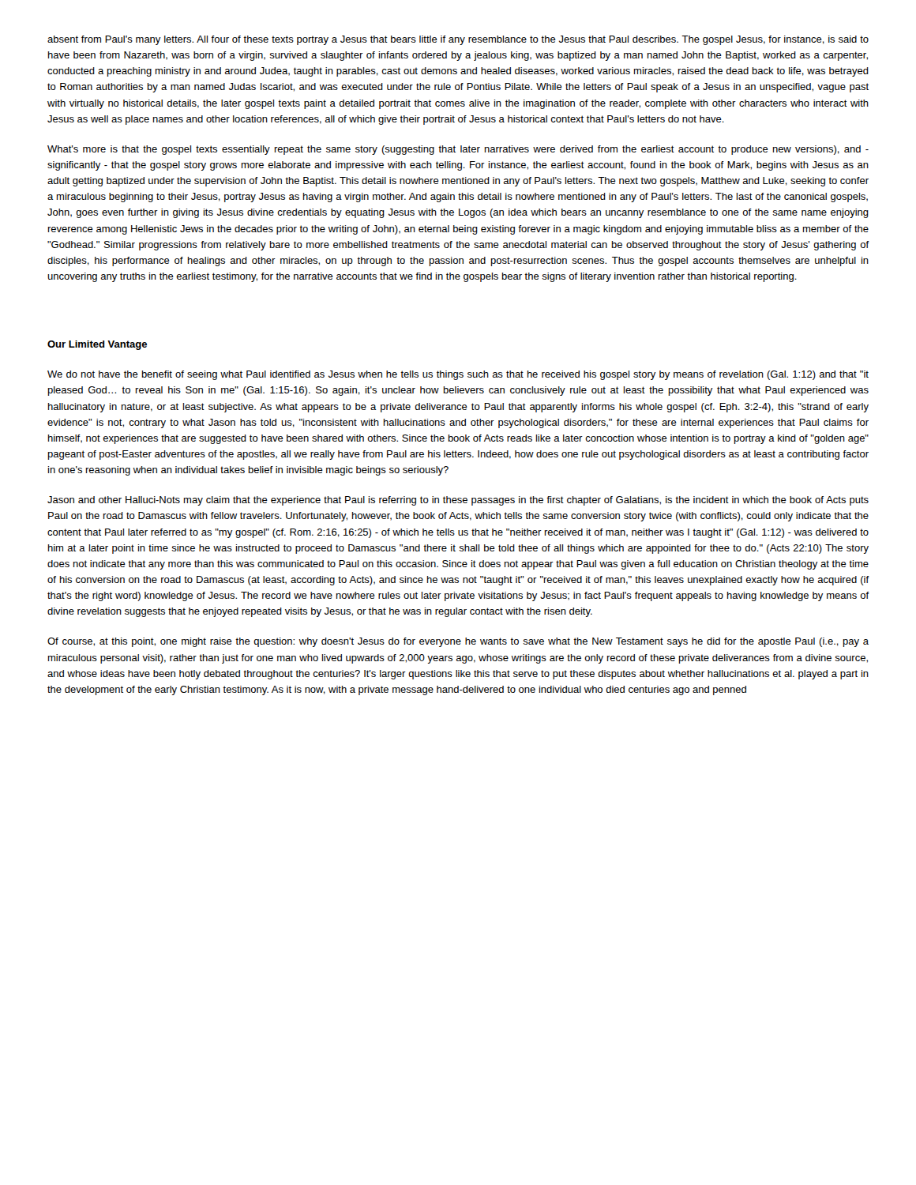absent from Paul's many letters. All four of these texts portray a Jesus that bears little if any resemblance to the Jesus that Paul describes. The gospel Jesus, for instance, is said to have been from Nazareth, was born of a virgin, survived a slaughter of infants ordered by a jealous king, was baptized by a man named John the Baptist, worked as a carpenter, conducted a preaching ministry in and around Judea, taught in parables, cast out demons and healed diseases, worked various miracles, raised the dead back to life, was betrayed to Roman authorities by a man named Judas Iscariot, and was executed under the rule of Pontius Pilate. While the letters of Paul speak of a Jesus in an unspecified, vague past with virtually no historical details, the later gospel texts paint a detailed portrait that comes alive in the imagination of the reader, complete with other characters who interact with Jesus as well as place names and other location references, all of which give their portrait of Jesus a historical context that Paul's letters do not have.
What's more is that the gospel texts essentially repeat the same story (suggesting that later narratives were derived from the earliest account to produce new versions), and - significantly - that the gospel story grows more elaborate and impressive with each telling. For instance, the earliest account, found in the book of Mark, begins with Jesus as an adult getting baptized under the supervision of John the Baptist. This detail is nowhere mentioned in any of Paul's letters. The next two gospels, Matthew and Luke, seeking to confer a miraculous beginning to their Jesus, portray Jesus as having a virgin mother. And again this detail is nowhere mentioned in any of Paul's letters. The last of the canonical gospels, John, goes even further in giving its Jesus divine credentials by equating Jesus with the Logos (an idea which bears an uncanny resemblance to one of the same name enjoying reverence among Hellenistic Jews in the decades prior to the writing of John), an eternal being existing forever in a magic kingdom and enjoying immutable bliss as a member of the "Godhead." Similar progressions from relatively bare to more embellished treatments of the same anecdotal material can be observed throughout the story of Jesus' gathering of disciples, his performance of healings and other miracles, on up through to the passion and post-resurrection scenes. Thus the gospel accounts themselves are unhelpful in uncovering any truths in the earliest testimony, for the narrative accounts that we find in the gospels bear the signs of literary invention rather than historical reporting.
Our Limited Vantage
We do not have the benefit of seeing what Paul identified as Jesus when he tells us things such as that he received his gospel story by means of revelation (Gal. 1:12) and that "it pleased God… to reveal his Son in me" (Gal. 1:15-16). So again, it's unclear how believers can conclusively rule out at least the possibility that what Paul experienced was hallucinatory in nature, or at least subjective. As what appears to be a private deliverance to Paul that apparently informs his whole gospel (cf. Eph. 3:2-4), this "strand of early evidence" is not, contrary to what Jason has told us, "inconsistent with hallucinations and other psychological disorders," for these are internal experiences that Paul claims for himself, not experiences that are suggested to have been shared with others. Since the book of Acts reads like a later concoction whose intention is to portray a kind of "golden age" pageant of post-Easter adventures of the apostles, all we really have from Paul are his letters. Indeed, how does one rule out psychological disorders as at least a contributing factor in one's reasoning when an individual takes belief in invisible magic beings so seriously?
Jason and other Halluci-Nots may claim that the experience that Paul is referring to in these passages in the first chapter of Galatians, is the incident in which the book of Acts puts Paul on the road to Damascus with fellow travelers. Unfortunately, however, the book of Acts, which tells the same conversion story twice (with conflicts), could only indicate that the content that Paul later referred to as "my gospel" (cf. Rom. 2:16, 16:25) - of which he tells us that he "neither received it of man, neither was I taught it" (Gal. 1:12) - was delivered to him at a later point in time since he was instructed to proceed to Damascus "and there it shall be told thee of all things which are appointed for thee to do." (Acts 22:10) The story does not indicate that any more than this was communicated to Paul on this occasion. Since it does not appear that Paul was given a full education on Christian theology at the time of his conversion on the road to Damascus (at least, according to Acts), and since he was not "taught it" or "received it of man," this leaves unexplained exactly how he acquired (if that's the right word) knowledge of Jesus. The record we have nowhere rules out later private visitations by Jesus; in fact Paul's frequent appeals to having knowledge by means of divine revelation suggests that he enjoyed repeated visits by Jesus, or that he was in regular contact with the risen deity.
Of course, at this point, one might raise the question: why doesn't Jesus do for everyone he wants to save what the New Testament says he did for the apostle Paul (i.e., pay a miraculous personal visit), rather than just for one man who lived upwards of 2,000 years ago, whose writings are the only record of these private deliverances from a divine source, and whose ideas have been hotly debated throughout the centuries? It's larger questions like this that serve to put these disputes about whether hallucinations et al. played a part in the development of the early Christian testimony. As it is now, with a private message hand-delivered to one individual who died centuries ago and penned